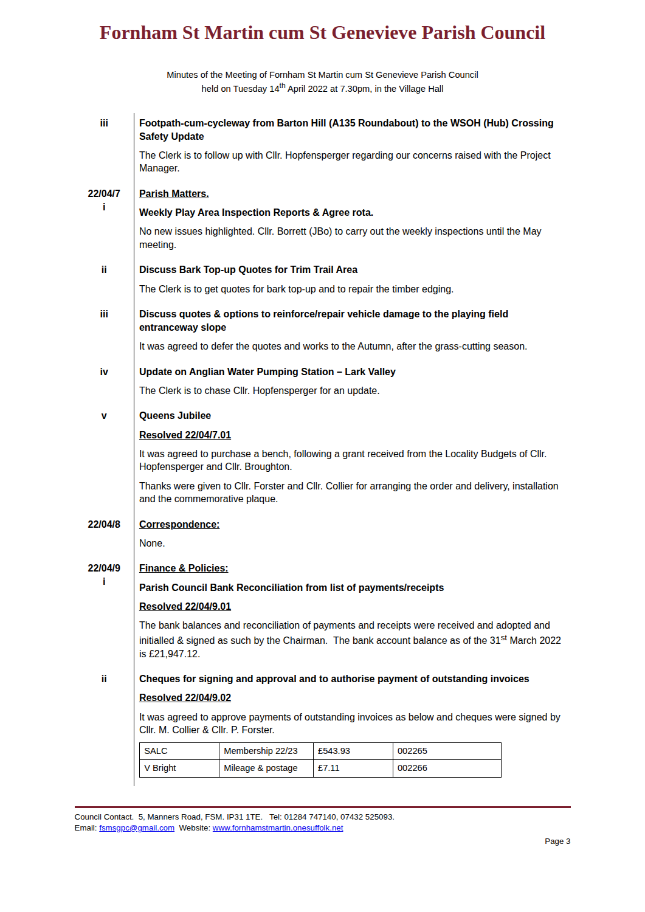Fornham St Martin cum St Genevieve Parish Council
Minutes of the Meeting of Fornham St Martin cum St Genevieve Parish Council
held on Tuesday 14th April 2022 at 7.30pm, in the Village Hall
| iii | Footpath-cum-cycleway from Barton Hill (A135 Roundabout) to the WSOH (Hub) Crossing Safety Update The Clerk is to follow up with Cllr. Hopfensperger regarding our concerns raised with the Project Manager. |
| 22/04/7 i | Parish Matters. Weekly Play Area Inspection Reports & Agree rota. No new issues highlighted. Cllr. Borrett (JBo) to carry out the weekly inspections until the May meeting. |
| ii | Discuss Bark Top-up Quotes for Trim Trail Area The Clerk is to get quotes for bark top-up and to repair the timber edging. |
| iii | Discuss quotes & options to reinforce/repair vehicle damage to the playing field entranceway slope It was agreed to defer the quotes and works to the Autumn, after the grass-cutting season. |
| iv | Update on Anglian Water Pumping Station – Lark Valley The Clerk is to chase Cllr. Hopfensperger for an update. |
| v | Queens Jubilee Resolved 22/04/7.01 It was agreed to purchase a bench, following a grant received from the Locality Budgets of Cllr. Hopfensperger and Cllr. Broughton. Thanks were given to Cllr. Forster and Cllr. Collier for arranging the order and delivery, installation and the commemorative plaque. |
| 22/04/8 | Correspondence: None. |
| 22/04/9 i | Finance & Policies: Parish Council Bank Reconciliation from list of payments/receipts Resolved 22/04/9.01 The bank balances and reconciliation of payments and receipts were received and adopted and initialled & signed as such by the Chairman. The bank account balance as of the 31 st March 2022 is £21,947.12. |
| ii | Cheques for signing and approval and to authorise payment of outstanding invoices Resolved 22/04/9.02 It was agreed to approve payments of outstanding invoices as below and cheques were signed by Cllr. M. Collier & Cllr. P. Forster. / SALC / Membership 22/23 / £543.93 / 002265 / / V Bright / Mileage & postage / £7.11 / 002266 / |
Council Contact. 5, Manners Road, FSM. IP31 1TE. Tel: 01284 747140, 07432 525093.
Email: fsmsgpc@gmail.com Website: www.fornhamstmartin.onesuffolk.net
Page 3